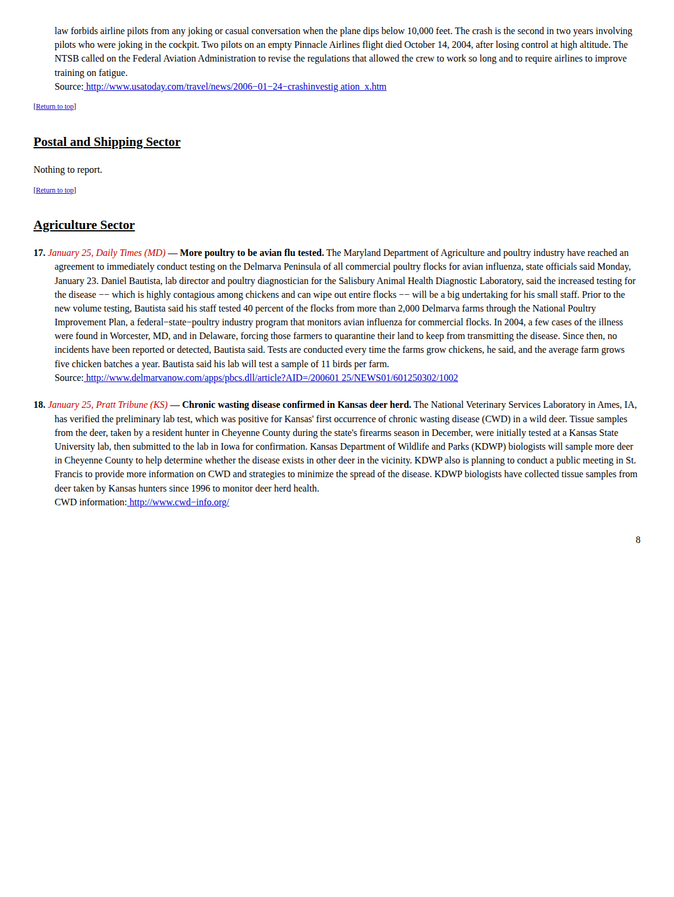law forbids airline pilots from any joking or casual conversation when the plane dips below 10,000 feet. The crash is the second in two years involving pilots who were joking in the cockpit. Two pilots on an empty Pinnacle Airlines flight died October 14, 2004, after losing control at high altitude. The NTSB called on the Federal Aviation Administration to revise the regulations that allowed the crew to work so long and to require airlines to improve training on fatigue.
Source: http://www.usatoday.com/travel/news/2006−01−24−crashinvestig ation_x.htm
[Return to top]
Postal and Shipping Sector
Nothing to report.
[Return to top]
Agriculture Sector
17. January 25, Daily Times (MD) — More poultry to be avian flu tested. The Maryland Department of Agriculture and poultry industry have reached an agreement to immediately conduct testing on the Delmarva Peninsula of all commercial poultry flocks for avian influenza, state officials said Monday, January 23. Daniel Bautista, lab director and poultry diagnostician for the Salisbury Animal Health Diagnostic Laboratory, said the increased testing for the disease −− which is highly contagious among chickens and can wipe out entire flocks −− will be a big undertaking for his small staff. Prior to the new volume testing, Bautista said his staff tested 40 percent of the flocks from more than 2,000 Delmarva farms through the National Poultry Improvement Plan, a federal−state−poultry industry program that monitors avian influenza for commercial flocks. In 2004, a few cases of the illness were found in Worcester, MD, and in Delaware, forcing those farmers to quarantine their land to keep from transmitting the disease. Since then, no incidents have been reported or detected, Bautista said. Tests are conducted every time the farms grow chickens, he said, and the average farm grows five chicken batches a year. Bautista said his lab will test a sample of 11 birds per farm.
Source: http://www.delmarvanow.com/apps/pbcs.dll/article?AID=/200601 25/NEWS01/601250302/1002
18. January 25, Pratt Tribune (KS) — Chronic wasting disease confirmed in Kansas deer herd. The National Veterinary Services Laboratory in Ames, IA, has verified the preliminary lab test, which was positive for Kansas' first occurrence of chronic wasting disease (CWD) in a wild deer. Tissue samples from the deer, taken by a resident hunter in Cheyenne County during the state's firearms season in December, were initially tested at a Kansas State University lab, then submitted to the lab in Iowa for confirmation. Kansas Department of Wildlife and Parks (KDWP) biologists will sample more deer in Cheyenne County to help determine whether the disease exists in other deer in the vicinity. KDWP also is planning to conduct a public meeting in St. Francis to provide more information on CWD and strategies to minimize the spread of the disease. KDWP biologists have collected tissue samples from deer taken by Kansas hunters since 1996 to monitor deer herd health.
CWD information: http://www.cwd−info.org/
8